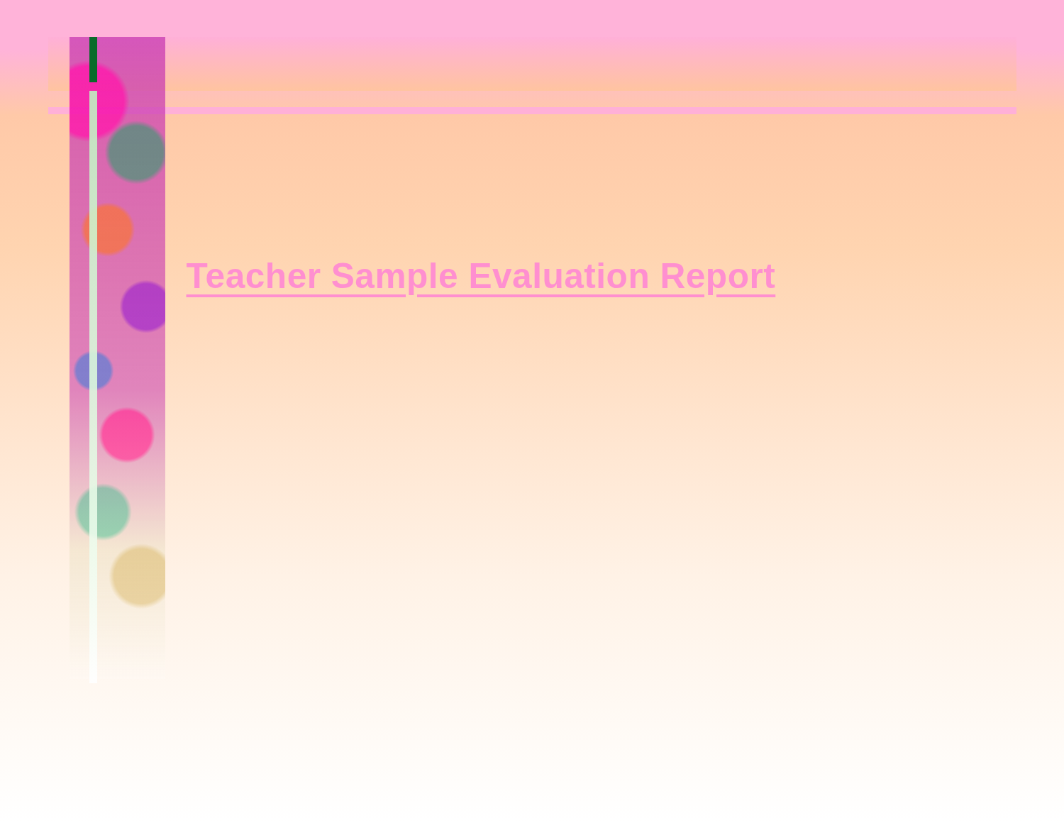Teacher Sample Evaluation Report